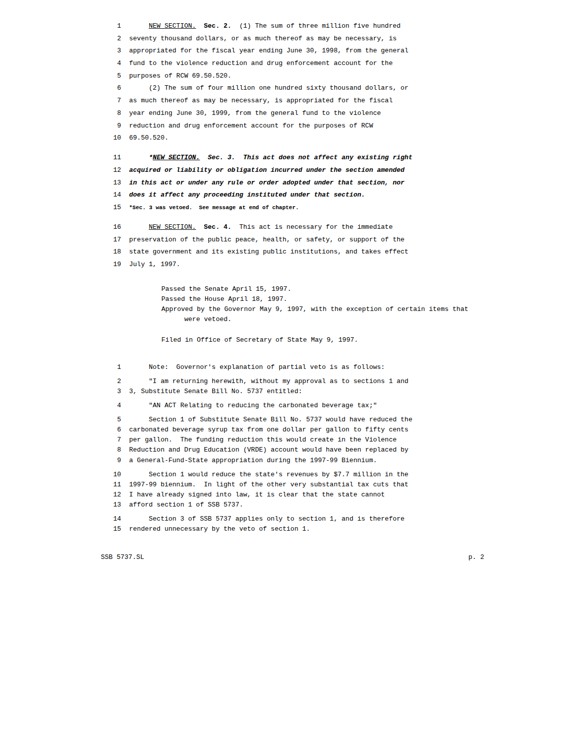1 NEW SECTION. Sec. 2. (1) The sum of three million five hundred
2seventy thousand dollars, or as much thereof as may be necessary, is
3appropriated for the fiscal year ending June 30, 1998, from the general
4fund to the violence reduction and drug enforcement account for the
5purposes of RCW 69.50.520.
6 (2) The sum of four million one hundred sixty thousand dollars, or
7as much thereof as may be necessary, is appropriated for the fiscal
8year ending June 30, 1999, from the general fund to the violence
9reduction and drug enforcement account for the purposes of RCW
1069.50.520.
11 *NEW SECTION. Sec. 3. This act does not affect any existing right
12 acquired or liability or obligation incurred under the section amended
13 in this act or under any rule or order adopted under that section, nor
14 does it affect any proceeding instituted under that section.
15*Sec. 3 was vetoed. See message at end of chapter.
16 NEW SECTION. Sec. 4. This act is necessary for the immediate
17preservation of the public peace, health, or safety, or support of the
18state government and its existing public institutions, and takes effect
19 July 1, 1997.
Passed the Senate April 15, 1997. Passed the House April 18, 1997. Approved by the Governor May 9, 1997, with the exception of certain items that were vetoed. Filed in Office of Secretary of State May 9, 1997.
1 Note: Governor's explanation of partial veto is as follows:
2 "I am returning herewith, without my approval as to sections 1 and
33, Substitute Senate Bill No. 5737 entitled:
4 "AN ACT Relating to reducing the carbonated beverage tax;"
5 Section 1 of Substitute Senate Bill No. 5737 would have reduced the
6carbonated beverage syrup tax from one dollar per gallon to fifty cents
7per gallon. The funding reduction this would create in the Violence
8 Reduction and Drug Education (VRDE) account would have been replaced by
9a General-Fund-State appropriation during the 1997-99 Biennium.
10 Section 1 would reduce the state's revenues by $7.7 million in the
111997-99 biennium. In light of the other very substantial tax cuts that
12 I have already signed into law, it is clear that the state cannot
13afford section 1 of SSB 5737.
14 Section 3 of SSB 5737 applies only to section 1, and is therefore
15rendered unnecessary by the veto of section 1.
SSB 5737.SL
p. 2